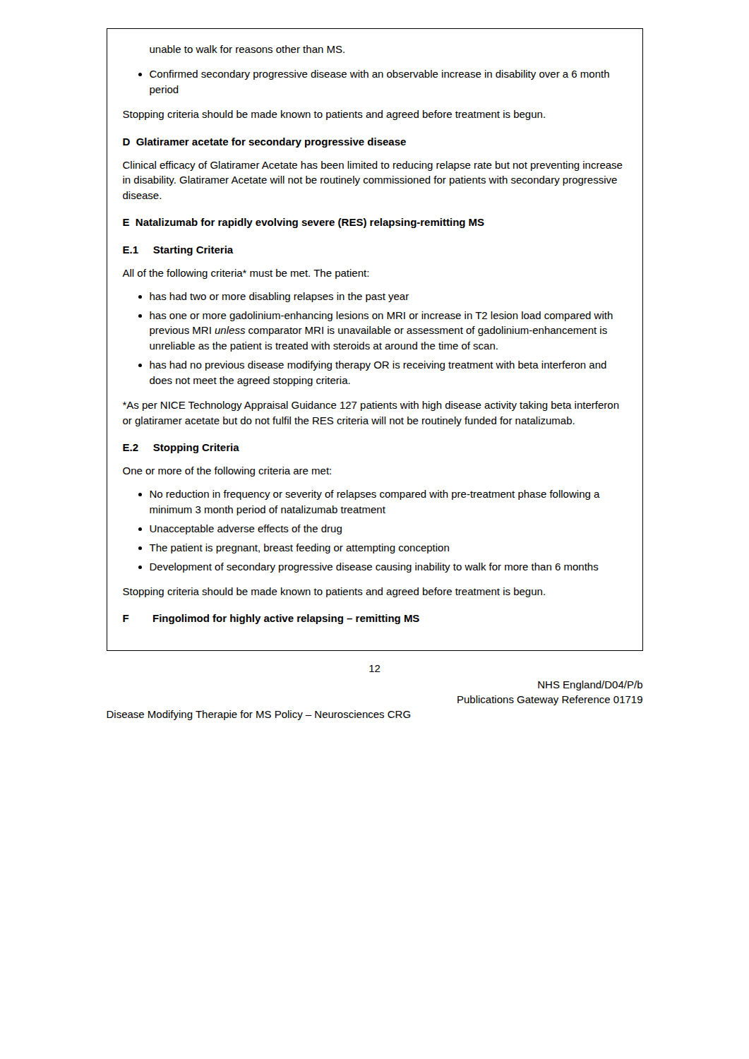unable to walk for reasons other than MS.
Confirmed secondary progressive disease with an observable increase in disability over a 6 month period
Stopping criteria should be made known to patients and agreed before treatment is begun.
D Glatiramer acetate for secondary progressive disease
Clinical efficacy of Glatiramer Acetate has been limited to reducing relapse rate but not preventing increase in disability. Glatiramer Acetate will not be routinely commissioned for patients with secondary progressive disease.
E Natalizumab for rapidly evolving severe (RES) relapsing-remitting MS
E.1 Starting Criteria
All of the following criteria* must be met. The patient:
has had two or more disabling relapses in the past year
has one or more gadolinium-enhancing lesions on MRI or increase in T2 lesion load compared with previous MRI unless comparator MRI is unavailable or assessment of gadolinium-enhancement is unreliable as the patient is treated with steroids at around the time of scan.
has had no previous disease modifying therapy OR is receiving treatment with beta interferon and does not meet the agreed stopping criteria.
*As per NICE Technology Appraisal Guidance 127 patients with high disease activity taking beta interferon or glatiramer acetate but do not fulfil the RES criteria will not be routinely funded for natalizumab.
E.2 Stopping Criteria
One or more of the following criteria are met:
No reduction in frequency or severity of relapses compared with pre-treatment phase following a minimum 3 month period of natalizumab treatment
Unacceptable adverse effects of the drug
The patient is pregnant, breast feeding or attempting conception
Development of secondary progressive disease causing inability to walk for more than 6 months
Stopping criteria should be made known to patients and agreed before treatment is begun.
F Fingolimod for highly active relapsing – remitting MS
12
NHS England/D04/P/b
Publications Gateway Reference 01719
Disease Modifying Therapie for MS Policy – Neurosciences CRG